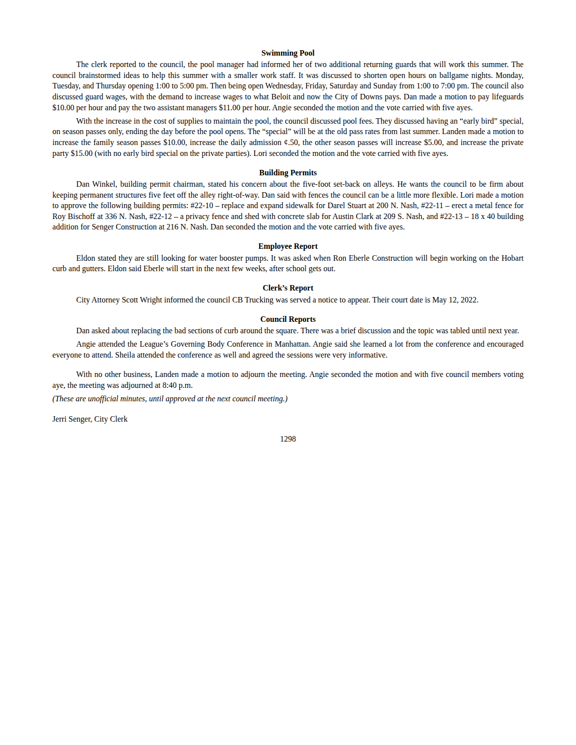Swimming Pool
The clerk reported to the council, the pool manager had informed her of two additional returning guards that will work this summer. The council brainstormed ideas to help this summer with a smaller work staff. It was discussed to shorten open hours on ballgame nights. Monday, Tuesday, and Thursday opening 1:00 to 5:00 pm. Then being open Wednesday, Friday, Saturday and Sunday from 1:00 to 7:00 pm. The council also discussed guard wages, with the demand to increase wages to what Beloit and now the City of Downs pays. Dan made a motion to pay lifeguards $10.00 per hour and pay the two assistant managers $11.00 per hour. Angie seconded the motion and the vote carried with five ayes.
With the increase in the cost of supplies to maintain the pool, the council discussed pool fees. They discussed having an “early bird” special, on season passes only, ending the day before the pool opens. The “special” will be at the old pass rates from last summer. Landen made a motion to increase the family season passes $10.00, increase the daily admission ¢.50, the other season passes will increase $5.00, and increase the private party $15.00 (with no early bird special on the private parties). Lori seconded the motion and the vote carried with five ayes.
Building Permits
Dan Winkel, building permit chairman, stated his concern about the five-foot set-back on alleys. He wants the council to be firm about keeping permanent structures five feet off the alley right-of-way. Dan said with fences the council can be a little more flexible. Lori made a motion to approve the following building permits: #22-10 – replace and expand sidewalk for Darel Stuart at 200 N. Nash, #22-11 – erect a metal fence for Roy Bischoff at 336 N. Nash, #22-12 – a privacy fence and shed with concrete slab for Austin Clark at 209 S. Nash, and #22-13 – 18 x 40 building addition for Senger Construction at 216 N. Nash. Dan seconded the motion and the vote carried with five ayes.
Employee Report
Eldon stated they are still looking for water booster pumps. It was asked when Ron Eberle Construction will begin working on the Hobart curb and gutters. Eldon said Eberle will start in the next few weeks, after school gets out.
Clerk’s Report
City Attorney Scott Wright informed the council CB Trucking was served a notice to appear. Their court date is May 12, 2022.
Council Reports
Dan asked about replacing the bad sections of curb around the square. There was a brief discussion and the topic was tabled until next year.
Angie attended the League’s Governing Body Conference in Manhattan. Angie said she learned a lot from the conference and encouraged everyone to attend. Sheila attended the conference as well and agreed the sessions were very informative.
With no other business, Landen made a motion to adjourn the meeting. Angie seconded the motion and with five council members voting aye, the meeting was adjourned at 8:40 p.m.
(These are unofficial minutes, until approved at the next council meeting.)
Jerri Senger, City Clerk
1298